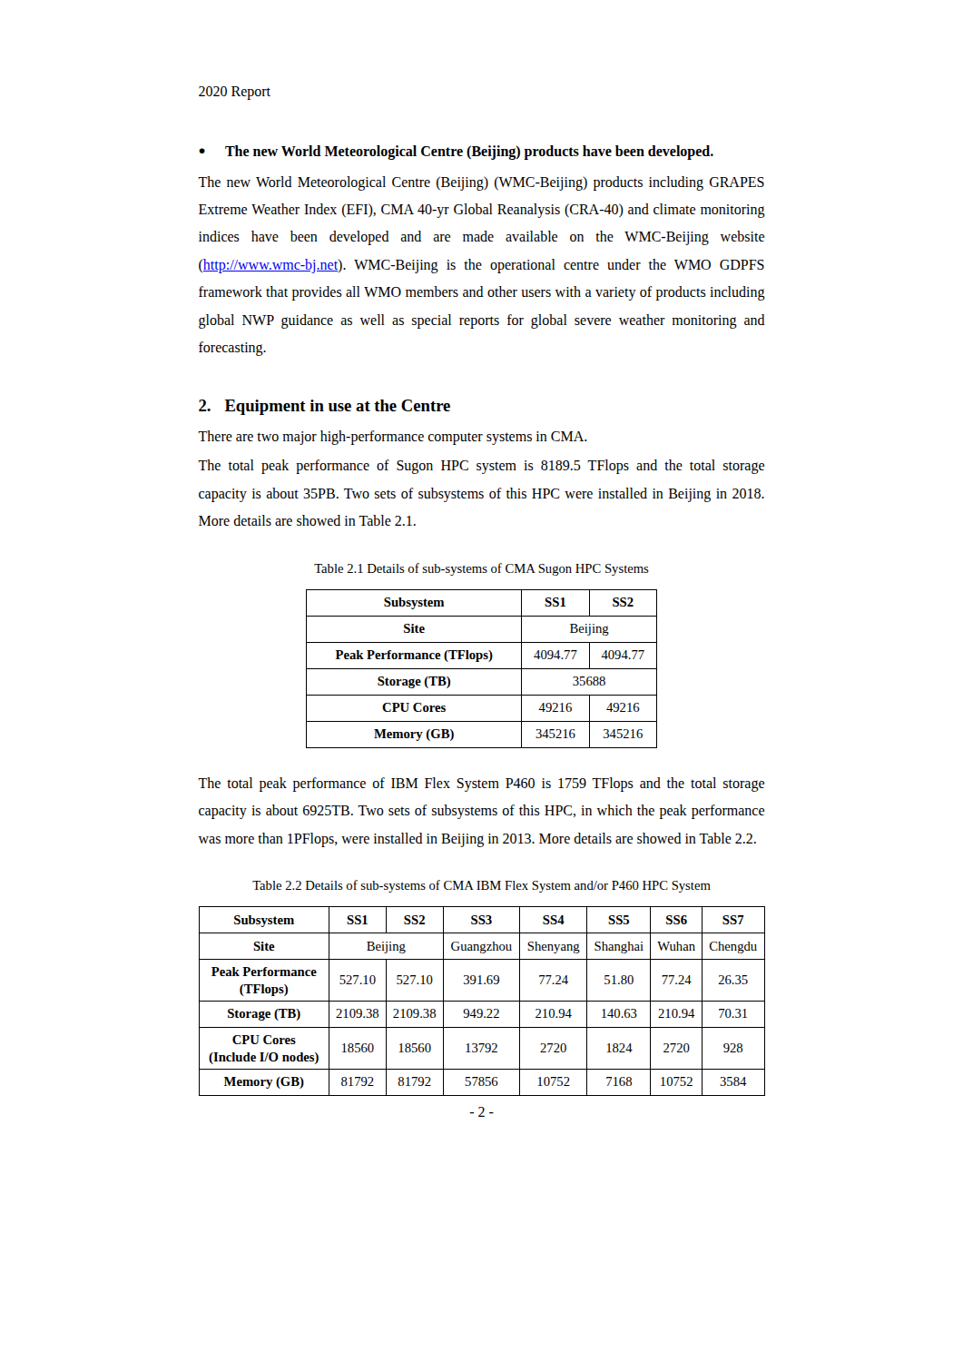2020 Report
● The new World Meteorological Centre (Beijing) products have been developed.
The new World Meteorological Centre (Beijing) (WMC-Beijing) products including GRAPES Extreme Weather Index (EFI), CMA 40-yr Global Reanalysis (CRA-40) and climate monitoring indices have been developed and are made available on the WMC-Beijing website (http://www.wmc-bj.net). WMC-Beijing is the operational centre under the WMO GDPFS framework that provides all WMO members and other users with a variety of products including global NWP guidance as well as special reports for global severe weather monitoring and forecasting.
2. Equipment in use at the Centre
There are two major high-performance computer systems in CMA.
The total peak performance of Sugon HPC system is 8189.5 TFlops and the total storage capacity is about 35PB. Two sets of subsystems of this HPC were installed in Beijing in 2018. More details are showed in Table 2.1.
Table 2.1 Details of sub-systems of CMA Sugon HPC Systems
| Subsystem | SS1 | SS2 |
| --- | --- | --- |
| Site | Beijing |
| Peak Performance (TFlops) | 4094.77 | 4094.77 |
| Storage (TB) | 35688 |
| CPU Cores | 49216 | 49216 |
| Memory (GB) | 345216 | 345216 |
The total peak performance of IBM Flex System P460 is 1759 TFlops and the total storage capacity is about 6925TB. Two sets of subsystems of this HPC, in which the peak performance was more than 1PFlops, were installed in Beijing in 2013. More details are showed in Table 2.2.
Table 2.2 Details of sub-systems of CMA IBM Flex System and/or P460 HPC System
| Subsystem | SS1 | SS2 | SS3 | SS4 | SS5 | SS6 | SS7 |
| --- | --- | --- | --- | --- | --- | --- | --- |
| Site | Beijing | Guangzhou | Shenyang | Shanghai | Wuhan | Chengdu |
| Peak Performance (TFlops) | 527.10 | 527.10 | 391.69 | 77.24 | 51.80 | 77.24 | 26.35 |
| Storage (TB) | 2109.38 | 2109.38 | 949.22 | 210.94 | 140.63 | 210.94 | 70.31 |
| CPU Cores (Include I/O nodes) | 18560 | 18560 | 13792 | 2720 | 1824 | 2720 | 928 |
| Memory (GB) | 81792 | 81792 | 57856 | 10752 | 7168 | 10752 | 3584 |
- 2 -